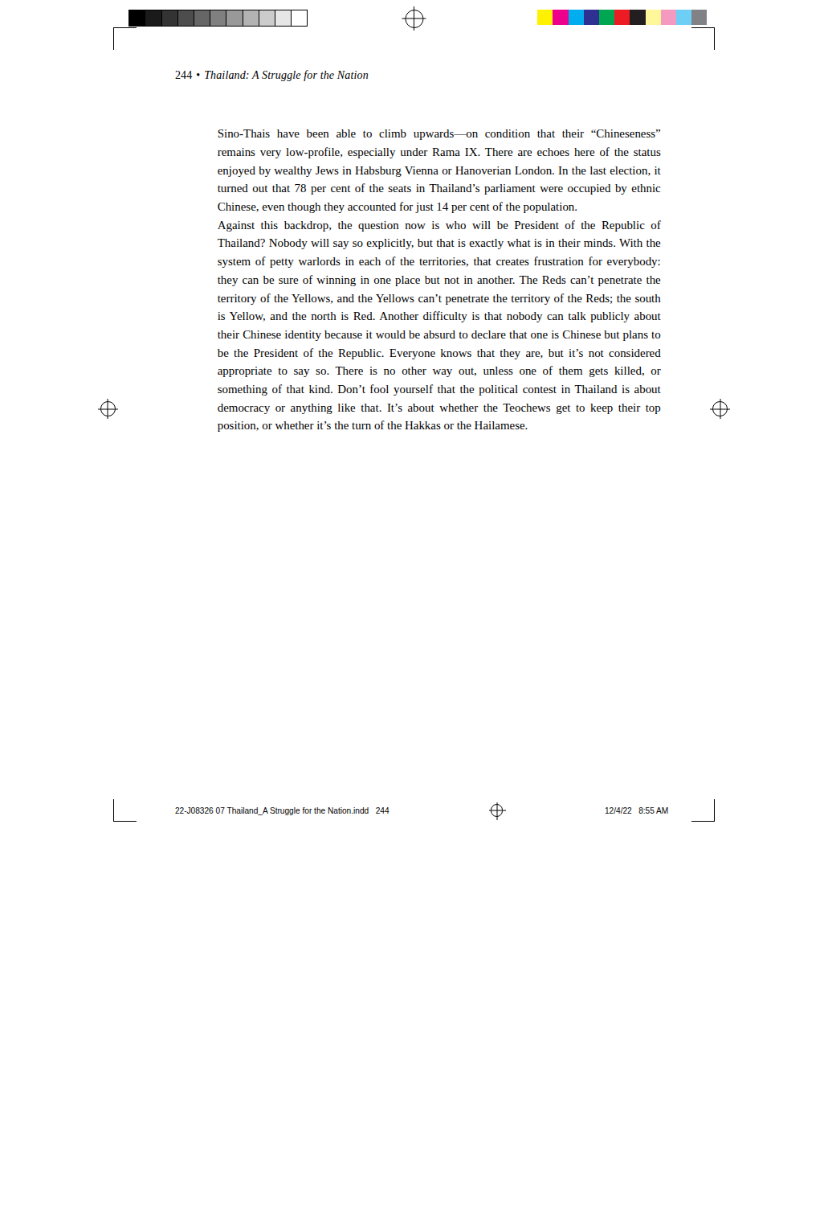244•Thailand: A Struggle for the Nation
Sino-Thais have been able to climb upwards—on condition that their “Chineseness” remains very low-profile, especially under Rama IX. There are echoes here of the status enjoyed by wealthy Jews in Habsburg Vienna or Hanoverian London. In the last election, it turned out that 78 per cent of the seats in Thailand’s parliament were occupied by ethnic Chinese, even though they accounted for just 14 per cent of the population.
Against this backdrop, the question now is who will be President of the Republic of Thailand? Nobody will say so explicitly, but that is exactly what is in their minds. With the system of petty warlords in each of the territories, that creates frustration for everybody: they can be sure of winning in one place but not in another. The Reds can’t penetrate the territory of the Yellows, and the Yellows can’t penetrate the territory of the Reds; the south is Yellow, and the north is Red. Another difficulty is that nobody can talk publicly about their Chinese identity because it would be absurd to declare that one is Chinese but plans to be the President of the Republic. Everyone knows that they are, but it’s not considered appropriate to say so. There is no other way out, unless one of them gets killed, or something of that kind. Don’t fool yourself that the political contest in Thailand is about democracy or anything like that. It’s about whether the Teochews get to keep their top position, or whether it’s the turn of the Hakkas or the Hailamese.
22-J08326 07 Thailand_A Struggle for the Nation.indd 244
12/4/22 8:55 AM